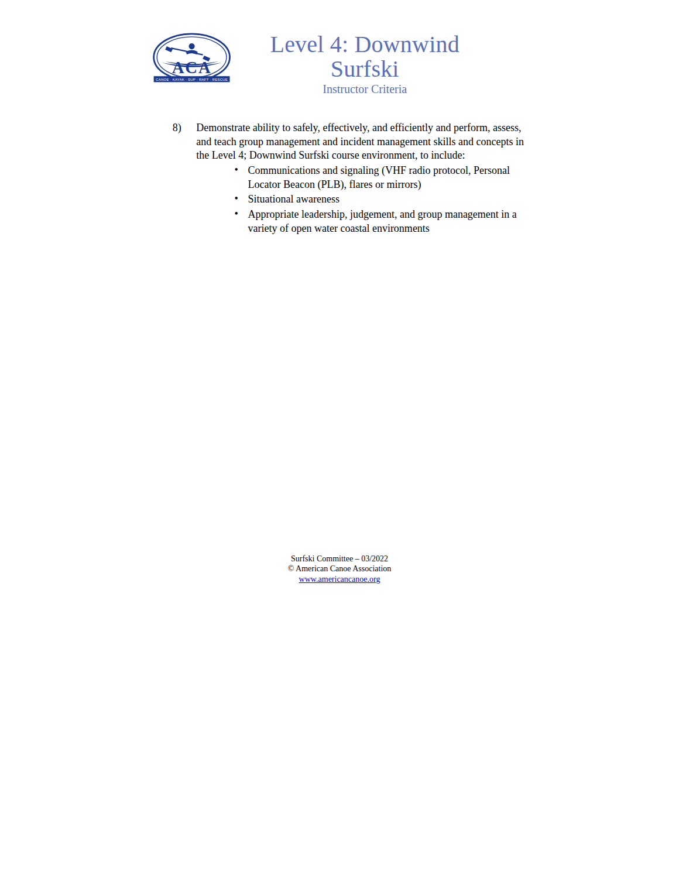ACA CANOE · KAYAK · SUP · RAFT · RESCUE
Level 4: Downwind Surfski
Instructor Criteria
8) Demonstrate ability to safely, effectively, and efficiently and perform, assess, and teach group management and incident management skills and concepts in the Level 4; Downwind Surfski course environment, to include:
Communications and signaling (VHF radio protocol, Personal Locator Beacon (PLB), flares or mirrors)
Situational awareness
Appropriate leadership, judgement, and group management in a variety of open water coastal environments
Surfski Committee – 03/2022
© American Canoe Association
www.americancanoe.org